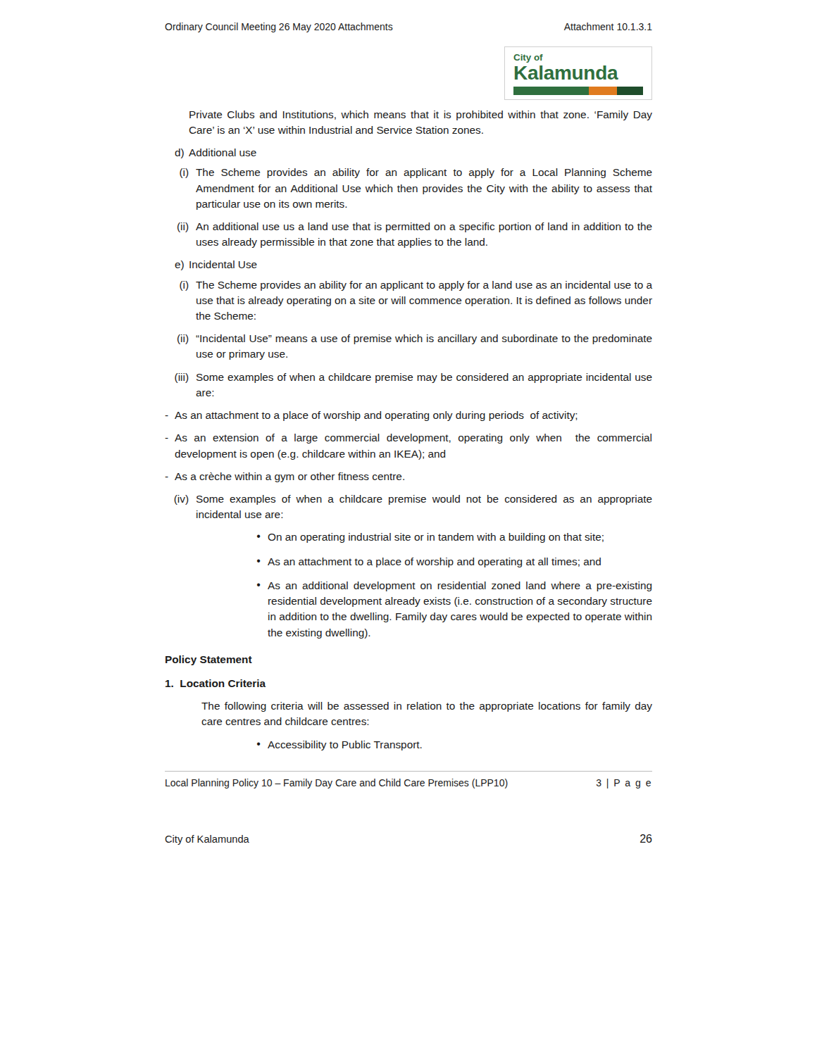Ordinary Council Meeting 26 May 2020 Attachments
Attachment 10.1.3.1
City of
Kalamunda
Private Clubs and Institutions, which means that it is prohibited within that zone. ‘Family Day Care’ is an ‘X’ use within Industrial and Service Station zones.
d)
Additional use
(i)
The Scheme provides an ability for an applicant to apply for a Local Planning Scheme Amendment for an Additional Use which then provides the City with the ability to assess that particular use on its own merits.
(ii)
An additional use us a land use that is permitted on a specific portion of land in addition to the uses already permissible in that zone that applies to the land.
e)
Incidental Use
(i)
The Scheme provides an ability for an applicant to apply for a land use as an incidental use to a use that is already operating on a site or will commence operation. It is defined as follows under the Scheme:
(ii)
“Incidental Use” means a use of premise which is ancillary and subordinate to the predominate use or primary use.
(iii)
Some examples of when a childcare premise may be considered an appropriate incidental use are:
-
As an attachment to a place of worship and operating only during periods of activity;
-
As an extension of a large commercial development, operating only when the commercial development is open (e.g. childcare within an IKEA); and
-
As a crèche within a gym or other fitness centre.
(iv)
Some examples of when a childcare premise would not be considered as an appropriate incidental use are:
• On an operating industrial site or in tandem with a building on that site;
• As an attachment to a place of worship and operating at all times; and
• As an additional development on residential zoned land where a pre-existing residential development already exists (i.e. construction of a secondary structure in addition to the dwelling. Family day cares would be expected to operate within the existing dwelling).
Policy Statement
1. Location Criteria
The following criteria will be assessed in relation to the appropriate locations for family day care centres and childcare centres:
• Accessibility to Public Transport.
Local Planning Policy 10 – Family Day Care and Child Care Premises (LPP10)
3 | P a g e
City of Kalamunda
26